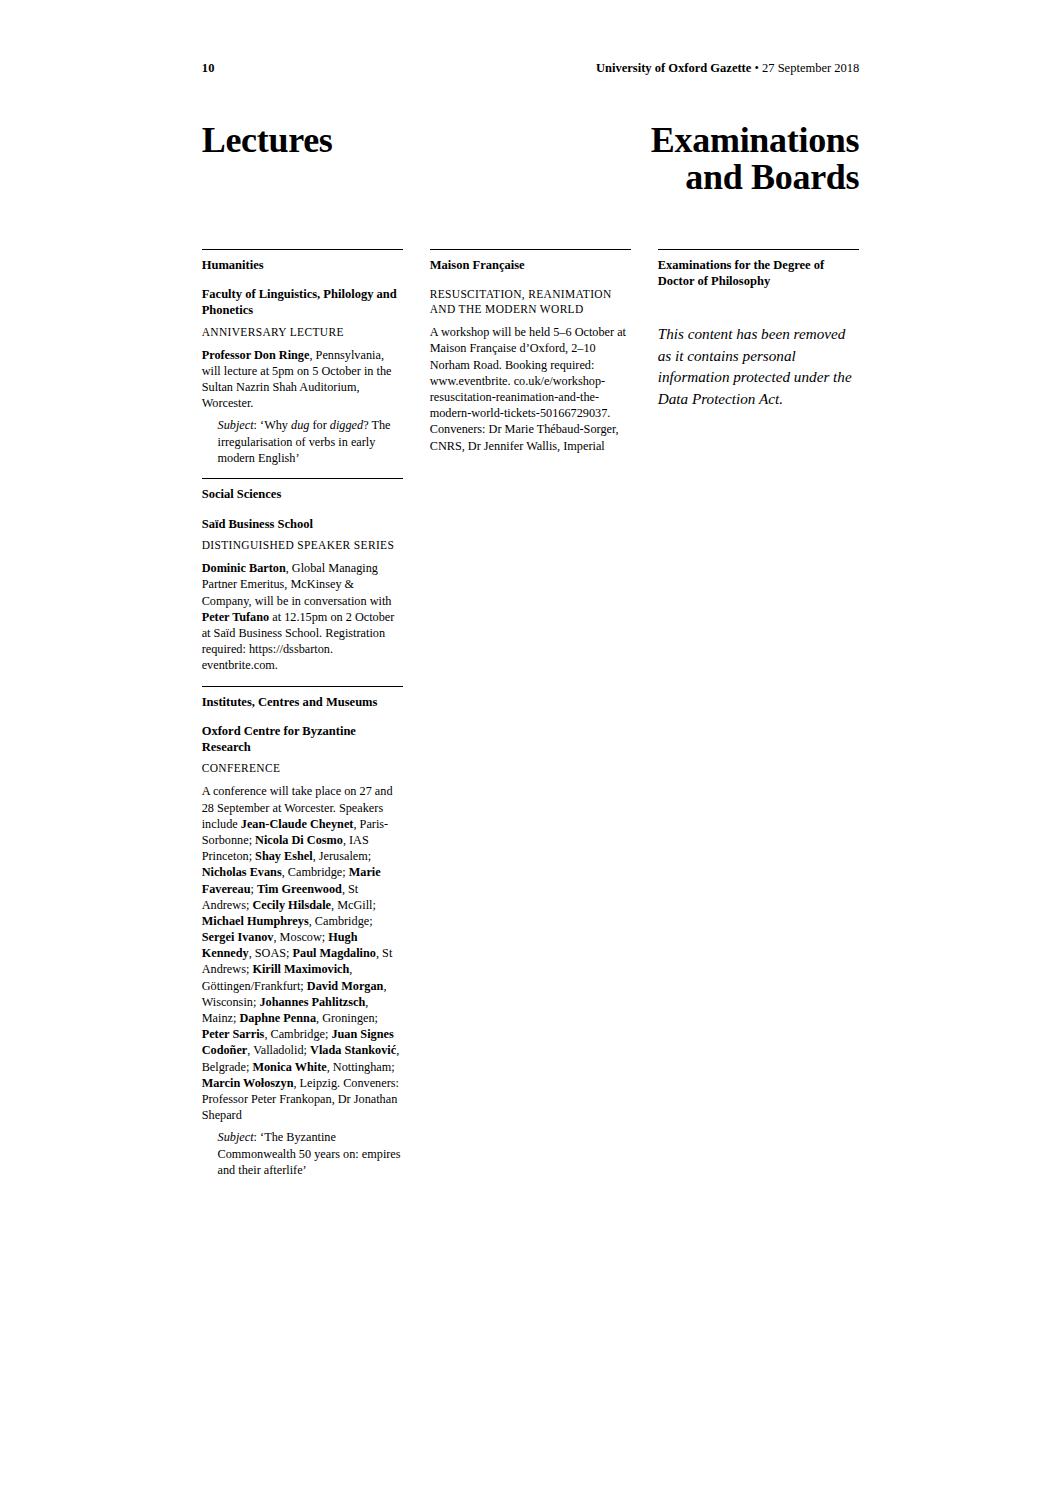10
University of Oxford Gazette • 27 September 2018
Lectures
Examinations
and Boards
Humanities
Faculty of Linguistics, Philology and Phonetics
Anniversary Lecture
Professor Don Ringe, Pennsylvania, will lecture at 5pm on 5 October in the Sultan Nazrin Shah Auditorium, Worcester.
Subject: ‘Why dug for digged? The irregularisation of verbs in early modern English’
Social Sciences
Saïd Business School
Distinguished Speaker Series
Dominic Barton, Global Managing Partner Emeritus, McKinsey & Company, will be in conversation with Peter Tufano at 12.15pm on 2 October at Saïd Business School. Registration required: https://dssbarton. eventbrite.com.
Institutes, Centres and Museums
Oxford Centre for Byzantine Research
Conference
A conference will take place on 27 and 28 September at Worcester. Speakers include Jean-Claude Cheynet, Paris-Sorbonne; Nicola Di Cosmo, IAS Princeton; Shay Eshel, Jerusalem; Nicholas Evans, Cambridge; Marie Favereau; Tim Greenwood, St Andrews; Cecily Hilsdale, McGill; Michael Humphreys, Cambridge; Sergei Ivanov, Moscow; Hugh Kennedy, SOAS; Paul Magdalino, St Andrews; Kirill Maximovich, Göttingen/Frankfurt; David Morgan, Wisconsin; Johannes Pahlitzsch, Mainz; Daphne Penna, Groningen; Peter Sarris, Cambridge; Juan Signes Codoñer, Valladolid; Vlada Stanković, Belgrade; Monica White, Nottingham; Marcin Wołoszyn, Leipzig. Conveners: Professor Peter Frankopan, Dr Jonathan Shepard
Subject: ‘The Byzantine Commonwealth 50 years on: empires and their afterlife’
Maison Française
Resuscitation, Reanimation and the Modern World
A workshop will be held 5–6 October at Maison Française d’Oxford, 2–10 Norham Road. Booking required: www.eventbrite. co.uk/e/workshop-resuscitation-reanimation-and-the-modern-world-tickets-50166729037. Conveners: Dr Marie Thébaud-Sorger, CNRS, Dr Jennifer Wallis, Imperial
Examinations for the Degree of Doctor of Philosophy
This content has been removed as it contains personal information protected under the Data Protection Act.